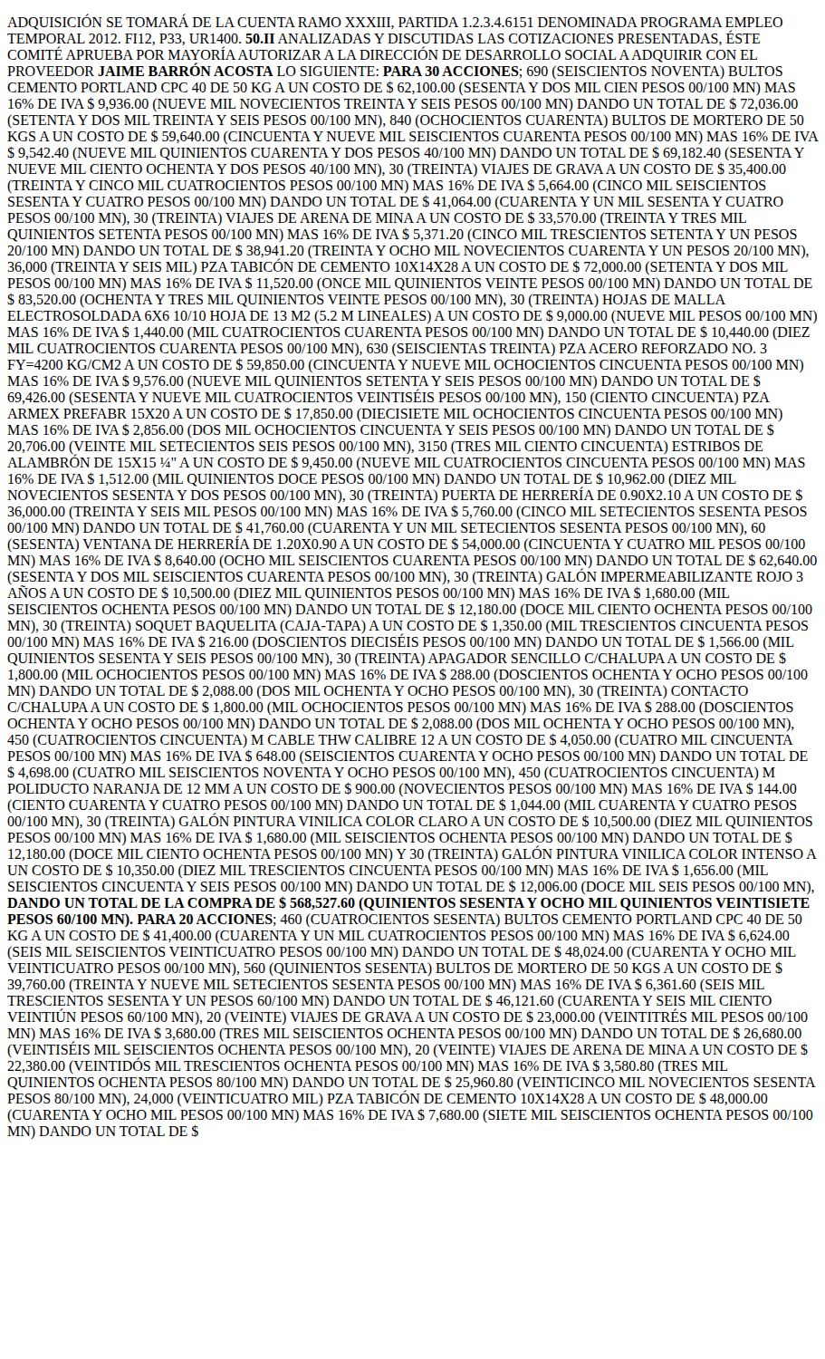ADQUISICIÓN SE TOMARÁ DE LA CUENTA RAMO XXXIII, PARTIDA 1.2.3.4.6151 DENOMINADA PROGRAMA EMPLEO TEMPORAL 2012. FI12, P33, UR1400. 50.II ANALIZADAS Y DISCUTIDAS LAS COTIZACIONES PRESENTADAS, ÉSTE COMITÉ APRUEBA POR MAYORÍA AUTORIZAR A LA DIRECCIÓN DE DESARROLLO SOCIAL A ADQUIRIR CON EL PROVEEDOR JAIME BARRÓN ACOSTA LO SIGUIENTE: PARA 30 ACCIONES; 690 (SEISCIENTOS NOVENTA) BULTOS CEMENTO PORTLAND CPC 40 DE 50 KG A UN COSTO DE $ 62,100.00 (SESENTA Y DOS MIL CIEN PESOS 00/100 MN) MAS 16% DE IVA $ 9,936.00 (NUEVE MIL NOVECIENTOS TREINTA Y SEIS PESOS 00/100 MN) DANDO UN TOTAL DE $ 72,036.00 (SETENTA Y DOS MIL TREINTA Y SEIS PESOS 00/100 MN), 840 (OCHOCIENTOS CUARENTA) BULTOS DE MORTERO DE 50 KGS A UN COSTO DE $ 59,640.00 (CINCUENTA Y NUEVE MIL SEISCIENTOS CUARENTA PESOS 00/100 MN) MAS 16% DE IVA $ 9,542.40 (NUEVE MIL QUINIENTOS CUARENTA Y DOS PESOS 40/100 MN) DANDO UN TOTAL DE $ 69,182.40 (SESENTA Y NUEVE MIL CIENTO OCHENTA Y DOS PESOS 40/100 MN), 30 (TREINTA) VIAJES DE GRAVA A UN COSTO DE $ 35,400.00 (TREINTA Y CINCO MIL CUATROCIENTOS PESOS 00/100 MN) MAS 16% DE IVA $ 5,664.00 (CINCO MIL SEISCIENTOS SESENTA Y CUATRO PESOS 00/100 MN) DANDO UN TOTAL DE $ 41,064.00 (CUARENTA Y UN MIL SESENTA Y CUATRO PESOS 00/100 MN), 30 (TREINTA) VIAJES DE ARENA DE MINA A UN COSTO DE $ 33,570.00 (TREINTA Y TRES MIL QUINIENTOS SETENTA PESOS 00/100 MN) MAS 16% DE IVA $ 5,371.20 (CINCO MIL TRESCIENTOS SETENTA Y UN PESOS 20/100 MN) DANDO UN TOTAL DE $ 38,941.20 (TREINTA Y OCHO MIL NOVECIENTOS CUARENTA Y UN PESOS 20/100 MN), 36,000 (TREINTA Y SEIS MIL) PZA TABICÓN DE CEMENTO 10X14X28 A UN COSTO DE $ 72,000.00 (SETENTA Y DOS MIL PESOS 00/100 MN) MAS 16% DE IVA $ 11,520.00 (ONCE MIL QUINIENTOS VEINTE PESOS 00/100 MN) DANDO UN TOTAL DE $ 83,520.00 (OCHENTA Y TRES MIL QUINIENTOS VEINTE PESOS 00/100 MN), 30 (TREINTA) HOJAS DE MALLA ELECTROSOLDADA 6X6 10/10 HOJA DE 13 M2 (5.2 M LINEALES) A UN COSTO DE $ 9,000.00 (NUEVE MIL PESOS 00/100 MN) MAS 16% DE IVA $ 1,440.00 (MIL CUATROCIENTOS CUARENTA PESOS 00/100 MN) DANDO UN TOTAL DE $ 10,440.00 (DIEZ MIL CUATROCIENTOS CUARENTA PESOS 00/100 MN), 630 (SEISCIENTAS TREINTA) PZA ACERO REFORZADO NO. 3 FY=4200 KG/CM2 A UN COSTO DE $ 59,850.00 (CINCUENTA Y NUEVE MIL OCHOCIENTOS CINCUENTA PESOS 00/100 MN) MAS 16% DE IVA $ 9,576.00 (NUEVE MIL QUINIENTOS SETENTA Y SEIS PESOS 00/100 MN) DANDO UN TOTAL DE $ 69,426.00 (SESENTA Y NUEVE MIL CUATROCIENTOS VEINTISÉIS PESOS 00/100 MN), 150 (CIENTO CINCUENTA) PZA ARMEX PREFABR 15X20 A UN COSTO DE $ 17,850.00 (DIECISIETE MIL OCHOCIENTOS CINCUENTA PESOS 00/100 MN) MAS 16% DE IVA $ 2,856.00 (DOS MIL OCHOCIENTOS CINCUENTA Y SEIS PESOS 00/100 MN) DANDO UN TOTAL DE $ 20,706.00 (VEINTE MIL SETECIENTOS SEIS PESOS 00/100 MN), 3150 (TRES MIL CIENTO CINCUENTA) ESTRIBOS DE ALAMBRÓN DE 15X15 ¼" A UN COSTO DE $ 9,450.00 (NUEVE MIL CUATROCIENTOS CINCUENTA PESOS 00/100 MN) MAS 16% DE IVA $ 1,512.00 (MIL QUINIENTOS DOCE PESOS 00/100 MN) DANDO UN TOTAL DE $ 10,962.00 (DIEZ MIL NOVECIENTOS SESENTA Y DOS PESOS 00/100 MN), 30 (TREINTA) PUERTA DE HERRERÍA DE 0.90X2.10 A UN COSTO DE $ 36,000.00 (TREINTA Y SEIS MIL PESOS 00/100 MN) MAS 16% DE IVA $ 5,760.00 (CINCO MIL SETECIENTOS SESENTA PESOS 00/100 MN) DANDO UN TOTAL DE $ 41,760.00 (CUARENTA Y UN MIL SETECIENTOS SESENTA PESOS 00/100 MN), 60 (SESENTA) VENTANA DE HERRERÍA DE 1.20X0.90 A UN COSTO DE $ 54,000.00 (CINCUENTA Y CUATRO MIL PESOS 00/100 MN) MAS 16% DE IVA $ 8,640.00 (OCHO MIL SEISCIENTOS CUARENTA PESOS 00/100 MN) DANDO UN TOTAL DE $ 62,640.00 (SESENTA Y DOS MIL SEISCIENTOS CUARENTA PESOS 00/100 MN), 30 (TREINTA) GALÓN IMPERMEABILIZANTE ROJO 3 AÑOS A UN COSTO DE $ 10,500.00 (DIEZ MIL QUINIENTOS PESOS 00/100 MN) MAS 16% DE IVA $ 1,680.00 (MIL SEISCIENTOS OCHENTA PESOS 00/100 MN) DANDO UN TOTAL DE $ 12,180.00 (DOCE MIL CIENTO OCHENTA PESOS 00/100 MN), 30 (TREINTA) SOQUET BAQUELITA (CAJA-TAPA) A UN COSTO DE $ 1,350.00 (MIL TRESCIENTOS CINCUENTA PESOS 00/100 MN) MAS 16% DE IVA $ 216.00 (DOSCIENTOS DIECISÉIS PESOS 00/100 MN) DANDO UN TOTAL DE $ 1,566.00 (MIL QUINIENTOS SESENTA Y SEIS PESOS 00/100 MN), 30 (TREINTA) APAGADOR SENCILLO C/CHALUPA A UN COSTO DE $ 1,800.00 (MIL OCHOCIENTOS PESOS 00/100 MN) MAS 16% DE IVA $ 288.00 (DOSCIENTOS OCHENTA Y OCHO PESOS 00/100 MN) DANDO UN TOTAL DE $ 2,088.00 (DOS MIL OCHENTA Y OCHO PESOS 00/100 MN), 30 (TREINTA) CONTACTO C/CHALUPA A UN COSTO DE $ 1,800.00 (MIL OCHOCIENTOS PESOS 00/100 MN) MAS 16% DE IVA $ 288.00 (DOSCIENTOS OCHENTA Y OCHO PESOS 00/100 MN) DANDO UN TOTAL DE $ 2,088.00 (DOS MIL OCHENTA Y OCHO PESOS 00/100 MN), 450 (CUATROCIENTOS CINCUENTA) M CABLE THW CALIBRE 12 A UN COSTO DE $ 4,050.00 (CUATRO MIL CINCUENTA PESOS 00/100 MN) MAS 16% DE IVA $ 648.00 (SEISCIENTOS CUARENTA Y OCHO PESOS 00/100 MN) DANDO UN TOTAL DE $ 4,698.00 (CUATRO MIL SEISCIENTOS NOVENTA Y OCHO PESOS 00/100 MN), 450 (CUATROCIENTOS CINCUENTA) M POLIDUCTO NARANJA DE 12 MM A UN COSTO DE $ 900.00 (NOVECIENTOS PESOS 00/100 MN) MAS 16% DE IVA $ 144.00 (CIENTO CUARENTA Y CUATRO PESOS 00/100 MN) DANDO UN TOTAL DE $ 1,044.00 (MIL CUARENTA Y CUATRO PESOS 00/100 MN), 30 (TREINTA) GALÓN PINTURA VINILICA COLOR CLARO A UN COSTO DE $ 10,500.00 (DIEZ MIL QUINIENTOS PESOS 00/100 MN) MAS 16% DE IVA $ 1,680.00 (MIL SEISCIENTOS OCHENTA PESOS 00/100 MN) DANDO UN TOTAL DE $ 12,180.00 (DOCE MIL CIENTO OCHENTA PESOS 00/100 MN) Y 30 (TREINTA) GALÓN PINTURA VINILICA COLOR INTENSO A UN COSTO DE $ 10,350.00 (DIEZ MIL TRESCIENTOS CINCUENTA PESOS 00/100 MN) MAS 16% DE IVA $ 1,656.00 (MIL SEISCIENTOS CINCUENTA Y SEIS PESOS 00/100 MN) DANDO UN TOTAL DE $ 12,006.00 (DOCE MIL SEIS PESOS 00/100 MN), DANDO UN TOTAL DE LA COMPRA DE $ 568,527.60 (QUINIENTOS SESENTA Y OCHO MIL QUINIENTOS VEINTISIETE PESOS 60/100 MN). PARA 20 ACCIONES; 460 (CUATROCIENTOS SESENTA) BULTOS CEMENTO PORTLAND CPC 40 DE 50 KG A UN COSTO DE $ 41,400.00 (CUARENTA Y UN MIL CUATROCIENTOS PESOS 00/100 MN) MAS 16% DE IVA $ 6,624.00 (SEIS MIL SEISCIENTOS VEINTICUATRO PESOS 00/100 MN) DANDO UN TOTAL DE $ 48,024.00 (CUARENTA Y OCHO MIL VEINTICUATRO PESOS 00/100 MN), 560 (QUINIENTOS SESENTA) BULTOS DE MORTERO DE 50 KGS A UN COSTO DE $ 39,760.00 (TREINTA Y NUEVE MIL SETECIENTOS SESENTA PESOS 00/100 MN) MAS 16% DE IVA $ 6,361.60 (SEIS MIL TRESCIENTOS SESENTA Y UN PESOS 60/100 MN) DANDO UN TOTAL DE $ 46,121.60 (CUARENTA Y SEIS MIL CIENTO VEINTIÚN PESOS 60/100 MN), 20 (VEINTE) VIAJES DE GRAVA A UN COSTO DE $ 23,000.00 (VEINTITRÉS MIL PESOS 00/100 MN) MAS 16% DE IVA $ 3,680.00 (TRES MIL SEISCIENTOS OCHENTA PESOS 00/100 MN) DANDO UN TOTAL DE $ 26,680.00 (VEINTISÉIS MIL SEISCIENTOS OCHENTA PESOS 00/100 MN), 20 (VEINTE) VIAJES DE ARENA DE MINA A UN COSTO DE $ 22,380.00 (VEINTIDÓS MIL TRESCIENTOS OCHENTA PESOS 00/100 MN) MAS 16% DE IVA $ 3,580.80 (TRES MIL QUINIENTOS OCHENTA PESOS 80/100 MN) DANDO UN TOTAL DE $ 25,960.80 (VEINTICINCO MIL NOVECIENTOS SESENTA PESOS 80/100 MN), 24,000 (VEINTICUATRO MIL) PZA TABICÓN DE CEMENTO 10X14X28 A UN COSTO DE $ 48,000.00 (CUARENTA Y OCHO MIL PESOS 00/100 MN) MAS 16% DE IVA $ 7,680.00 (SIETE MIL SEISCIENTOS OCHENTA PESOS 00/100 MN) DANDO UN TOTAL DE $